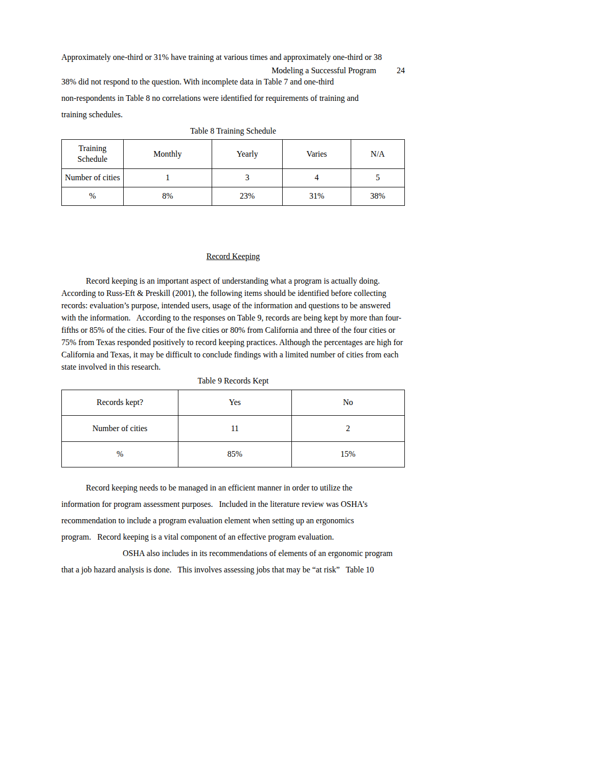Approximately one-third or 31% have training at various times and approximately one-third or 38
Modeling a Successful Program24
38% did not respond to the question. With incomplete data in Table 7 and one-third
non-respondents in Table 8 no correlations were identified for requirements of training and
training schedules.
Table 8 Training Schedule
| Training Schedule | Monthly | Yearly | Varies | N/A |
| --- | --- | --- | --- | --- |
| Number of cities | 1 | 3 | 4 | 5 |
| % | 8% | 23% | 31% | 38% |
Record Keeping
Record keeping is an important aspect of understanding what a program is actually doing. According to Russ-Eft & Preskill (2001), the following items should be identified before collecting records: evaluation’s purpose, intended users, usage of the information and questions to be answered with the information. According to the responses on Table 9, records are being kept by more than four- fifths or 85% of the cities. Four of the five cities or 80% from California and three of the four cities or 75% from Texas responded positively to record keeping practices. Although the percentages are high for California and Texas, it may be difficult to conclude findings with a limited number of cities from each state involved in this research.
Table 9 Records Kept
| Records kept? | Yes | No |
| --- | --- | --- |
| Number of cities | 11 | 2 |
| % | 85% | 15% |
Record keeping needs to be managed in an efficient manner in order to utilize the
information for program assessment purposes. Included in the literature review was OSHA’s
recommendation to include a program evaluation element when setting up an ergonomics
program. Record keeping is a vital component of an effective program evaluation.
OSHA also includes in its recommendations of elements of an ergonomic program
that a job hazard analysis is done. This involves assessing jobs that may be “at risk” Table 10